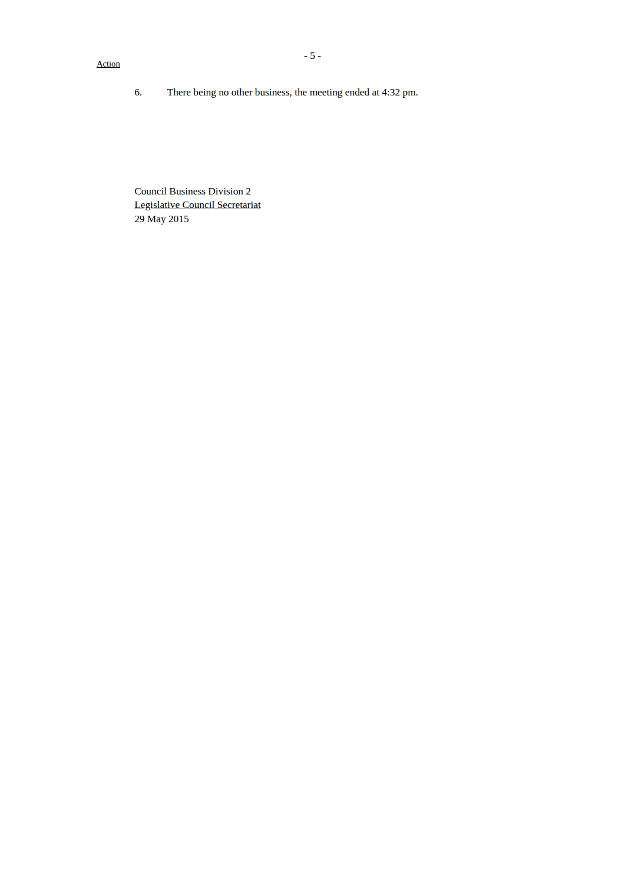- 5 -
Action
6.
There being no other business, the meeting ended at 4:32 pm.
Council Business Division 2
Legislative Council Secretariat
29 May 2015